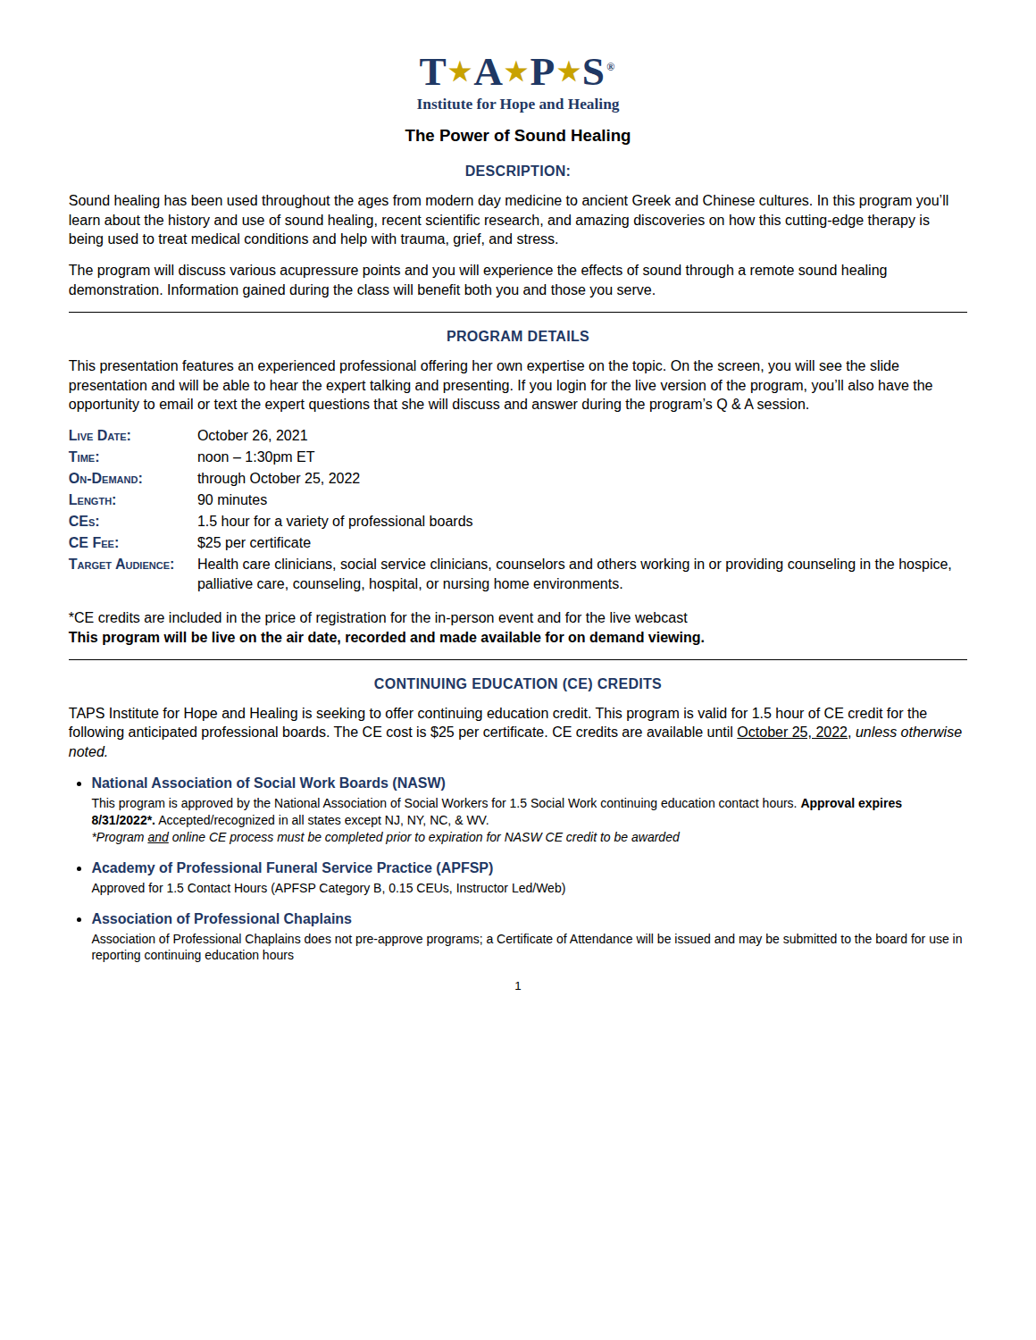T★A★P★S®
Institute for Hope and Healing
The Power of Sound Healing
DESCRIPTION:
Sound healing has been used throughout the ages from modern day medicine to ancient Greek and Chinese cultures. In this program you’ll learn about the history and use of sound healing, recent scientific research, and amazing discoveries on how this cutting-edge therapy is being used to treat medical conditions and help with trauma, grief, and stress.
The program will discuss various acupressure points and you will experience the effects of sound through a remote sound healing demonstration. Information gained during the class will benefit both you and those you serve.
PROGRAM DETAILS
This presentation features an experienced professional offering her own expertise on the topic. On the screen, you will see the slide presentation and will be able to hear the expert talking and presenting. If you login for the live version of the program, you’ll also have the opportunity to email or text the expert questions that she will discuss and answer during the program’s Q & A session.
| Live Date: | October 26, 2021 |
| Time: | noon – 1:30pm ET |
| On-Demand: | through October 25, 2022 |
| Length: | 90 minutes |
| CEs: | 1.5 hour for a variety of professional boards |
| CE Fee: | $25 per certificate |
| Target Audience: | Health care clinicians, social service clinicians, counselors and others working in or providing counseling in the hospice, palliative care, counseling, hospital, or nursing home environments. |
*CE credits are included in the price of registration for the in-person event and for the live webcast
This program will be live on the air date, recorded and made available for on demand viewing.
CONTINUING EDUCATION (CE) CREDITS
TAPS Institute for Hope and Healing is seeking to offer continuing education credit. This program is valid for 1.5 hour of CE credit for the following anticipated professional boards. The CE cost is $25 per certificate. CE credits are available until October 25, 2022, unless otherwise noted.
National Association of Social Work Boards (NASW)
This program is approved by the National Association of Social Workers for 1.5 Social Work continuing education contact hours. Approval expires 8/31/2022*. Accepted/recognized in all states except NJ, NY, NC, & WV.
*Program and online CE process must be completed prior to expiration for NASW CE credit to be awarded
Academy of Professional Funeral Service Practice (APFSP)
Approved for 1.5 Contact Hours (APFSP Category B, 0.15 CEUs, Instructor Led/Web)
Association of Professional Chaplains
Association of Professional Chaplains does not pre-approve programs; a Certificate of Attendance will be issued and may be submitted to the board for use in reporting continuing education hours
1